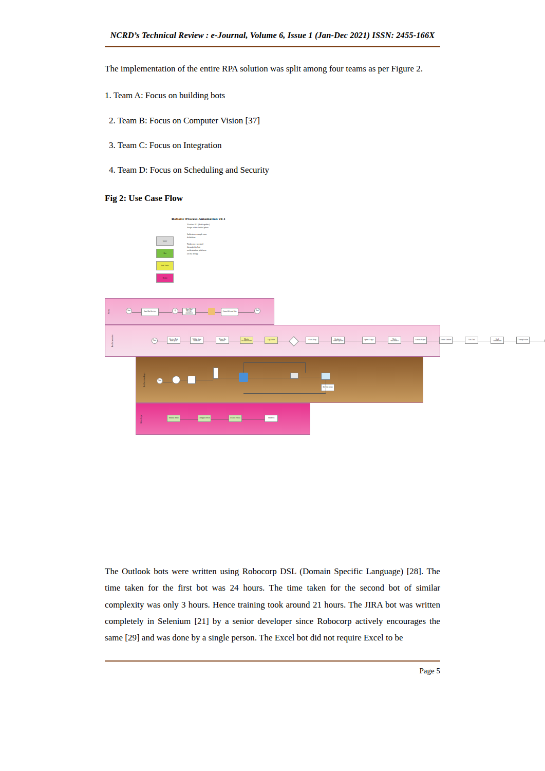NCRD’s Technical Review : e-Journal, Volume 6, Issue 1 (Jan-Dec 2021) ISSN: 2455-166X
The implementation of the entire RPA solution was split among four teams as per Figure 2.
1. Team A: Focus on building bots
2. Team B: Focus on Computer Vision [37]
3. Team C: Focus on Integration
4. Team D: Focus on Scheduling and Security
Fig 2: Use Case Flow
Robotic Process Automation v0.1
Version: 0.1 (draft update)
Scope of the initial phase
Indicates example case
definition
Tasks are executed
through the bot
orchestration platform
on the bridge
Layer
Bot
Sub Tasks
Robot
Process
Start
Email Bot Receives
Q
Open Mail Message Attachment
Extract Relevant Data
End
Bot Orchestration
Start
Receive Task from Queue
Validate Input Parameters
Trigger Bot Instance
Monitor Execution Status
Log Results
Check Retry
Escalate to Human Operator
Update Ledger
Notify Stakeholders
Generate Report
Archive Artifacts
Close Task
Send Confirmation
Cleanup Session
End
Bot Execution Layer
Start
Bot Task Group
Robot Layer
Initialize Robot
Configure Drivers
Execute Process
Shutdown
The Outlook bots were written using Robocorp DSL (Domain Specific Language) [28]. The time taken for the first bot was 24 hours. The time taken for the second bot of similar complexity was only 3 hours. Hence training took around 21 hours. The JIRA bot was written completely in Selenium [21] by a senior developer since Robocorp actively encourages the same [29] and was done by a single person. The Excel bot did not require Excel to be
Page 5